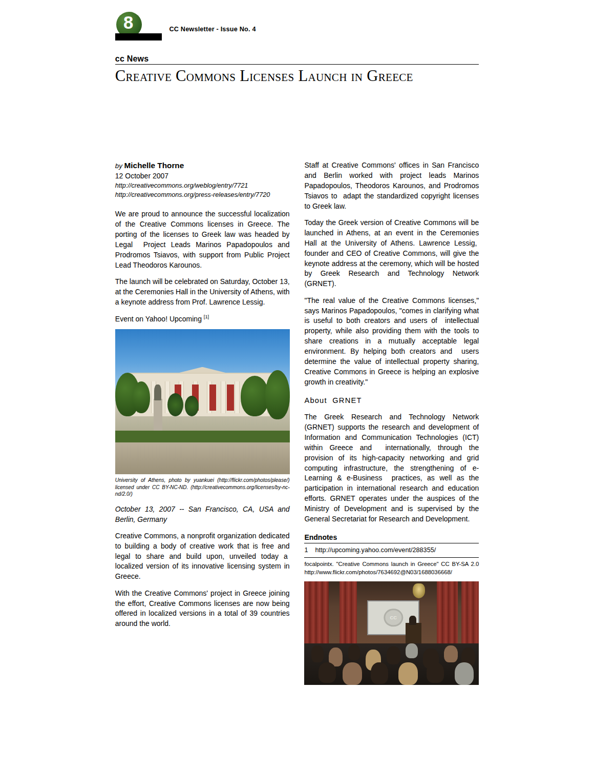8
CC Newsletter - Issue No. 4
cc News
Creative Commons Licenses Launch in Greece
by Michelle Thorne
12 October 2007
http://creativecommons.org/weblog/entry/7721
http://creativecommons.org/press-releases/entry/7720
We are proud to announce the successful localization of the Creative Commons licenses in Greece. The porting of the licenses to Greek law was headed by Legal Project Leads Marinos Papadopoulos and Prodromos Tsiavos, with support from Public Project Lead Theodoros Karounos.
The launch will be celebrated on Saturday, October 13, at the Ceremonies Hall in the University of Athens, with a keynote address from Prof. Lawrence Lessig.
Event on Yahoo! Upcoming [1]
University of Athens, photo by yuankuei (http://flickr.com/photos/please/) licensed under CC BY-NC-ND. (http://creativecommons.org/licenses/by-nc-nd/2.0/)
October 13, 2007 -- San Francisco, CA, USA and Berlin, Germany
Creative Commons, a nonprofit organization dedicated to building a body of creative work that is free and legal to share and build upon, unveiled today a localized version of its innovative licensing system in Greece.
With the Creative Commons' project in Greece joining the effort, Creative Commons licenses are now being offered in localized versions in a total of 39 countries around the world.
Staff at Creative Commons' offices in San Francisco and Berlin worked with project leads Marinos Papadopoulos, Theodoros Karounos, and Prodromos Tsiavos to adapt the standardized copyright licenses to Greek law.
Today the Greek version of Creative Commons will be launched in Athens, at an event in the Ceremonies Hall at the University of Athens. Lawrence Lessig, founder and CEO of Creative Commons, will give the keynote address at the ceremony, which will be hosted by Greek Research and Technology Network (GRNET).
"The real value of the Creative Commons licenses," says Marinos Papadopoulos, "comes in clarifying what is useful to both creators and users of intellectual property, while also providing them with the tools to share creations in a mutually acceptable legal environment. By helping both creators and users determine the value of intellectual property sharing, Creative Commons in Greece is helping an explosive growth in creativity."
About GRNET
The Greek Research and Technology Network (GRNET) supports the research and development of Information and Communication Technologies (ICT) within Greece and internationally, through the provision of its high-capacity networking and grid computing infrastructure, the strengthening of e-Learning & e-Business practices, as well as the participation in international research and education efforts. GRNET operates under the auspices of the Ministry of Development and is supervised by the General Secretariat for Research and Development.
Endnotes
1http://upcoming.yahoo.com/event/288355/
focalpointx. "Creative Commons launch in Greece" CC BY-SA 2.0 http://www.flickr.com/photos/7634692@N03/1688036668/
CC